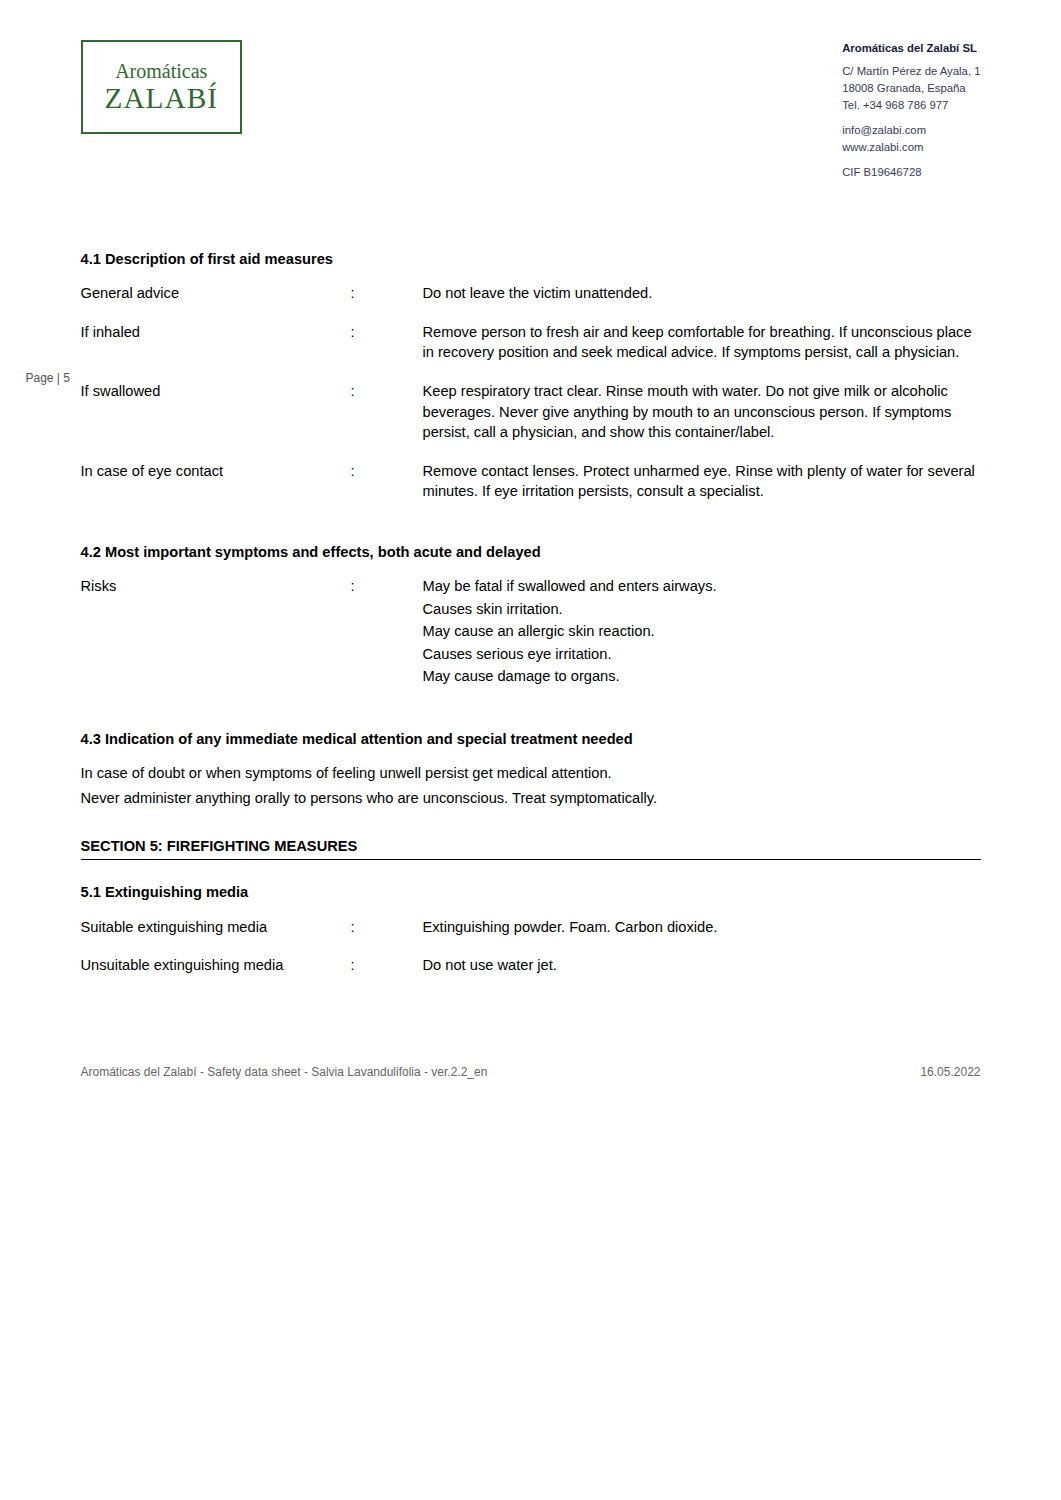Aromáticas
ZALABÍ
Aromáticas del Zalabí SL
C/ Martín Pérez de Ayala, 1
18008 Granada, España
Tel. +34 968 786 977
info@zalabi.com
www.zalabi.com
CIF B19646728
Page | 5
4.1 Description of first aid measures
| General advice | : | Do not leave the victim unattended. |
| If inhaled | : | Remove person to fresh air and keep comfortable for breathing. If unconscious place in recovery position and seek medical advice. If symptoms persist, call a physician. |
| If swallowed | : | Keep respiratory tract clear. Rinse mouth with water. Do not give milk or alcoholic beverages. Never give anything by mouth to an unconscious person. If symptoms persist, call a physician, and show this container/label. |
| In case of eye contact | : | Remove contact lenses. Protect unharmed eye. Rinse with plenty of water for several minutes. If eye irritation persists, consult a specialist. |
4.2 Most important symptoms and effects, both acute and delayed
| Risks | : | May be fatal if swallowed and enters airways. Causes skin irritation. May cause an allergic skin reaction. Causes serious eye irritation. May cause damage to organs. |
4.3 Indication of any immediate medical attention and special treatment needed
In case of doubt or when symptoms of feeling unwell persist get medical attention.
Never administer anything orally to persons who are unconscious. Treat symptomatically.
SECTION 5: FIREFIGHTING MEASURES
5.1 Extinguishing media
| Suitable extinguishing media | : | Extinguishing powder. Foam. Carbon dioxide. |
| Unsuitable extinguishing media | : | Do not use water jet. |
Aromáticas del Zalabí - Safety data sheet - Salvia Lavandulifolia - ver.2.2_en
16.05.2022